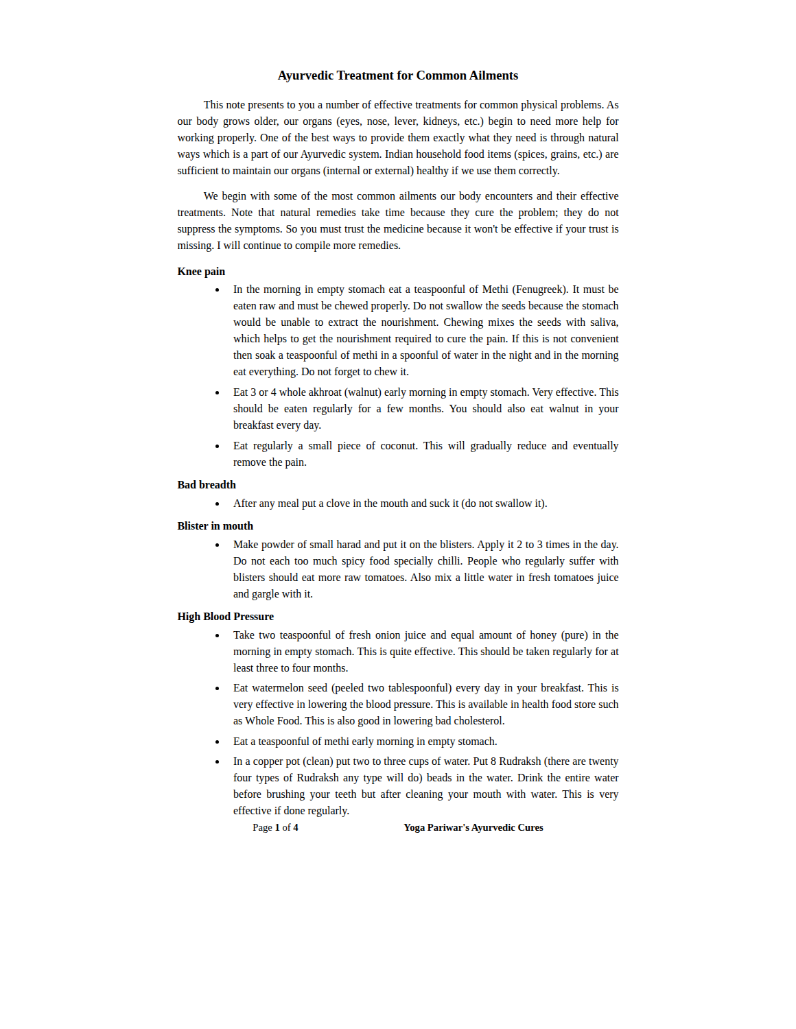Ayurvedic Treatment for Common Ailments
This note presents to you a number of effective treatments for common physical problems. As our body grows older, our organs (eyes, nose, lever, kidneys, etc.) begin to need more help for working properly. One of the best ways to provide them exactly what they need is through natural ways which is a part of our Ayurvedic system. Indian household food items (spices, grains, etc.) are sufficient to maintain our organs (internal or external) healthy if we use them correctly.
We begin with some of the most common ailments our body encounters and their effective treatments. Note that natural remedies take time because they cure the problem; they do not suppress the symptoms. So you must trust the medicine because it won't be effective if your trust is missing. I will continue to compile more remedies.
Knee pain
In the morning in empty stomach eat a teaspoonful of Methi (Fenugreek). It must be eaten raw and must be chewed properly. Do not swallow the seeds because the stomach would be unable to extract the nourishment. Chewing mixes the seeds with saliva, which helps to get the nourishment required to cure the pain. If this is not convenient then soak a teaspoonful of methi in a spoonful of water in the night and in the morning eat everything. Do not forget to chew it.
Eat 3 or 4 whole akhroat (walnut) early morning in empty stomach. Very effective. This should be eaten regularly for a few months. You should also eat walnut in your breakfast every day.
Eat regularly a small piece of coconut. This will gradually reduce and eventually remove the pain.
Bad breadth
After any meal put a clove in the mouth and suck it (do not swallow it).
Blister in mouth
Make powder of small harad and put it on the blisters. Apply it 2 to 3 times in the day. Do not each too much spicy food specially chilli. People who regularly suffer with blisters should eat more raw tomatoes. Also mix a little water in fresh tomatoes juice and gargle with it.
High Blood Pressure
Take two teaspoonful of fresh onion juice and equal amount of honey (pure) in the morning in empty stomach. This is quite effective. This should be taken regularly for at least three to four months.
Eat watermelon seed (peeled two tablespoonful) every day in your breakfast. This is very effective in lowering the blood pressure. This is available in health food store such as Whole Food. This is also good in lowering bad cholesterol.
Eat a teaspoonful of methi early morning in empty stomach.
In a copper pot (clean) put two to three cups of water. Put 8 Rudraksh (there are twenty four types of Rudraksh any type will do) beads in the water. Drink the entire water before brushing your teeth but after cleaning your mouth with water. This is very effective if done regularly.
Page 1 of 4 Yoga Pariwar's Ayurvedic Cures